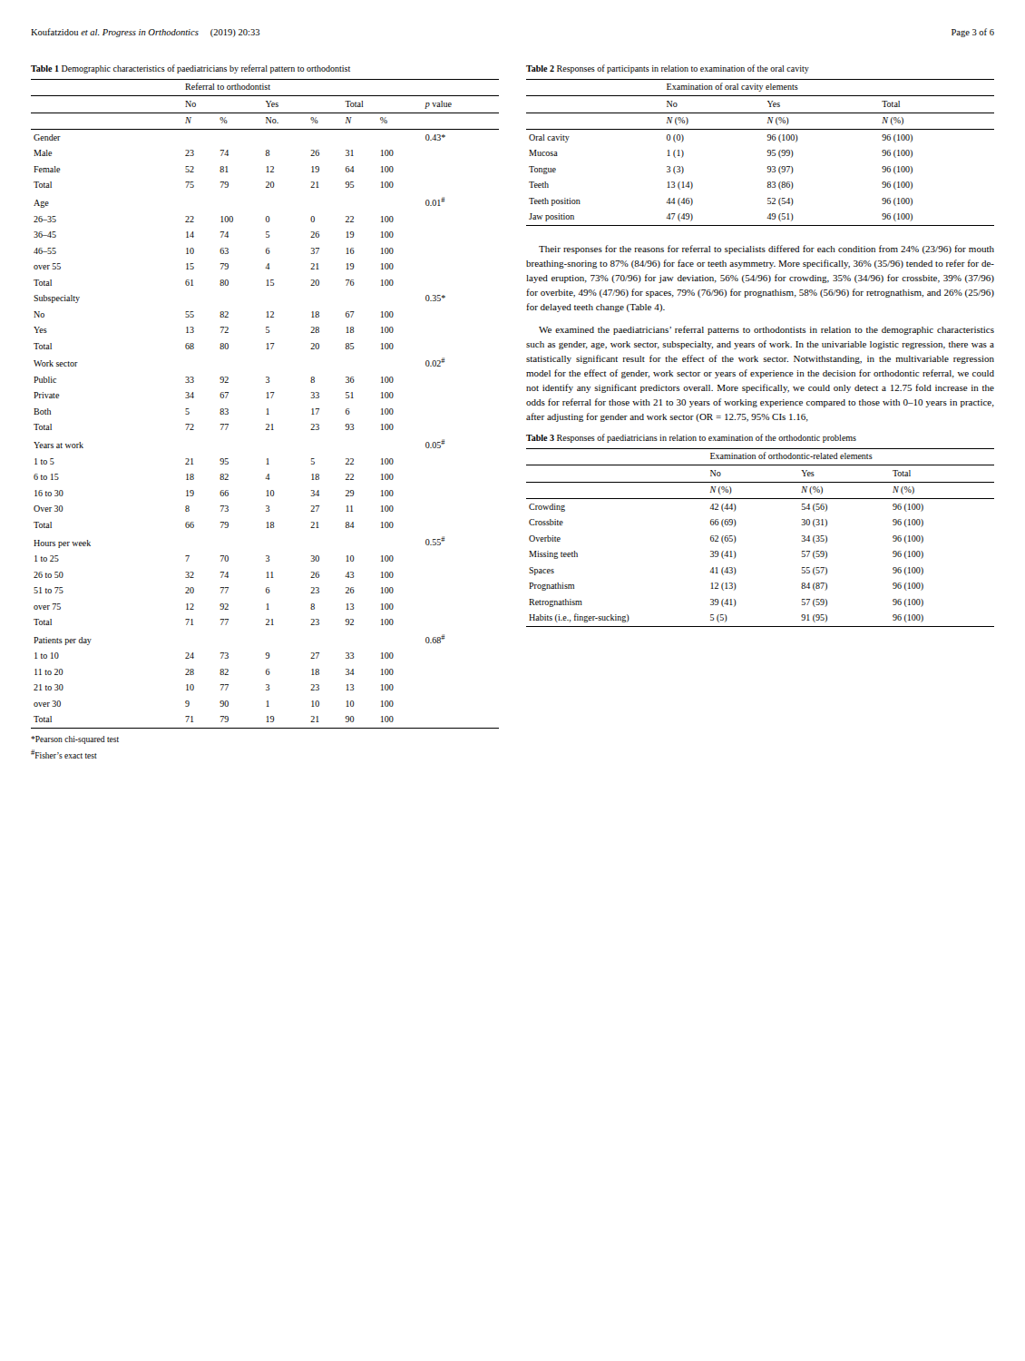Koufatzidou et al. Progress in Orthodontics (2019) 20:33
Page 3 of 6
Table 1 Demographic characteristics of paediatricians by referral pattern to orthodontist
| | Referral to orthodontist | |
| --- | --- | --- |
| | No | Yes | Total | p value |
| | N | % | No. | % | N | % | |
| Gender | | | | | | | 0.43* |
| Male | 23 | 74 | 8 | 26 | 31 | 100 | |
| Female | 52 | 81 | 12 | 19 | 64 | 100 | |
| Total | 75 | 79 | 20 | 21 | 95 | 100 | |
| Age | | | | | | | 0.01 # |
| 26–35 | 22 | 100 | 0 | 0 | 22 | 100 | |
| 36–45 | 14 | 74 | 5 | 26 | 19 | 100 | |
| 46–55 | 10 | 63 | 6 | 37 | 16 | 100 | |
| over 55 | 15 | 79 | 4 | 21 | 19 | 100 | |
| Total | 61 | 80 | 15 | 20 | 76 | 100 | |
| Subspecialty | | | | | | | 0.35* |
| No | 55 | 82 | 12 | 18 | 67 | 100 | |
| Yes | 13 | 72 | 5 | 28 | 18 | 100 | |
| Total | 68 | 80 | 17 | 20 | 85 | 100 | |
| Work sector | | | | | | | 0.02 # |
| Public | 33 | 92 | 3 | 8 | 36 | 100 | |
| Private | 34 | 67 | 17 | 33 | 51 | 100 | |
| Both | 5 | 83 | 1 | 17 | 6 | 100 | |
| Total | 72 | 77 | 21 | 23 | 93 | 100 | |
| Years at work | | | | | | | 0.05 # |
| 1 to 5 | 21 | 95 | 1 | 5 | 22 | 100 | |
| 6 to 15 | 18 | 82 | 4 | 18 | 22 | 100 | |
| 16 to 30 | 19 | 66 | 10 | 34 | 29 | 100 | |
| Over 30 | 8 | 73 | 3 | 27 | 11 | 100 | |
| Total | 66 | 79 | 18 | 21 | 84 | 100 | |
| Hours per week | | | | | | | 0.55 # |
| 1 to 25 | 7 | 70 | 3 | 30 | 10 | 100 | |
| 26 to 50 | 32 | 74 | 11 | 26 | 43 | 100 | |
| 51 to 75 | 20 | 77 | 6 | 23 | 26 | 100 | |
| over 75 | 12 | 92 | 1 | 8 | 13 | 100 | |
| Total | 71 | 77 | 21 | 23 | 92 | 100 | |
| Patients per day | | | | | | | 0.68 # |
| 1 to 10 | 24 | 73 | 9 | 27 | 33 | 100 | |
| 11 to 20 | 28 | 82 | 6 | 18 | 34 | 100 | |
| 21 to 30 | 10 | 77 | 3 | 23 | 13 | 100 | |
| over 30 | 9 | 90 | 1 | 10 | 10 | 100 | |
| Total | 71 | 79 | 19 | 21 | 90 | 100 | |
*Pearson chi-squared test
#Fisher’s exact test
Table 2 Responses of participants in relation to examination of the oral cavity
| | Examination of oral cavity elements |
| --- | --- |
| | No | Yes | Total |
| | N (%) | N (%) | N (%) |
| Oral cavity | 0 (0) | 96 (100) | 96 (100) |
| Mucosa | 1 (1) | 95 (99) | 96 (100) |
| Tongue | 3 (3) | 93 (97) | 96 (100) |
| Teeth | 13 (14) | 83 (86) | 96 (100) |
| Teeth position | 44 (46) | 52 (54) | 96 (100) |
| Jaw position | 47 (49) | 49 (51) | 96 (100) |
Their responses for the reasons for referral to specialists differed for each condition from 24% (23/96) for mouth breathing-snoring to 87% (84/96) for face or teeth asymmetry. More specifically, 36% (35/96) tended to refer for delayed eruption, 73% (70/96) for jaw deviation, 56% (54/96) for crowding, 35% (34/96) for crossbite, 39% (37/96) for overbite, 49% (47/96) for spaces, 79% (76/96) for prognathism, 58% (56/96) for retrognathism, and 26% (25/96) for delayed teeth change (Table 4).
We examined the paediatricians’ referral patterns to orthodontists in relation to the demographic characteristics such as gender, age, work sector, subspecialty, and years of work. In the univariable logistic regression, there was a statistically significant result for the effect of the work sector. Notwithstanding, in the multivariable regression model for the effect of gender, work sector or years of experience in the decision for orthodontic referral, we could not identify any significant predictors overall. More specifically, we could only detect a 12.75 fold increase in the odds for referral for those with 21 to 30 years of working experience compared to those with 0–10 years in practice, after adjusting for gender and work sector (OR = 12.75, 95% CIs 1.16,
Table 3 Responses of paediatricians in relation to examination of the orthodontic problems
| | Examination of orthodontic-related elements |
| --- | --- |
| | No | Yes | Total |
| | N (%) | N (%) | N (%) |
| Crowding | 42 (44) | 54 (56) | 96 (100) |
| Crossbite | 66 (69) | 30 (31) | 96 (100) |
| Overbite | 62 (65) | 34 (35) | 96 (100) |
| Missing teeth | 39 (41) | 57 (59) | 96 (100) |
| Spaces | 41 (43) | 55 (57) | 96 (100) |
| Prognathism | 12 (13) | 84 (87) | 96 (100) |
| Retrognathism | 39 (41) | 57 (59) | 96 (100) |
| Habits (i.e., finger-sucking) | 5 (5) | 91 (95) | 96 (100) |